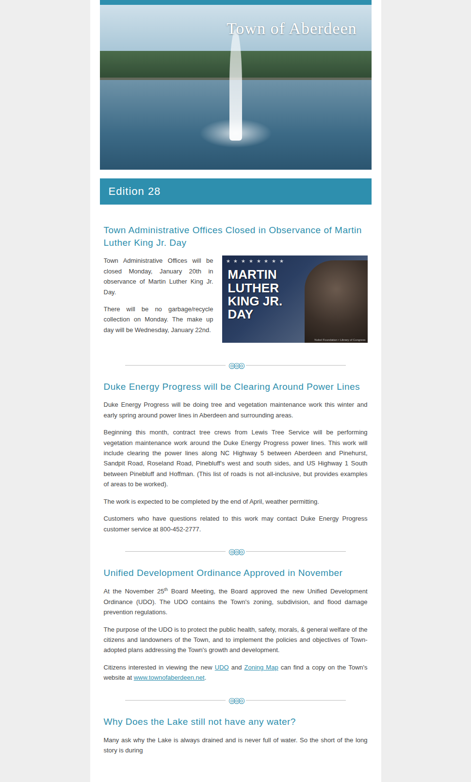Town of Aberdeen
Edition 28
Town Administrative Offices Closed in Observance of Martin Luther King Jr. Day
★ ★ ★ ★ ★ ★ ★ ★
MARTIN
LUTHER
KING JR.
DAY
Nobel Foundation • Library of Congress
Town Administrative Offices will be closed Monday, January 20th in observance of Martin Luther King Jr. Day.
There will be no garbage/recycle collection on Monday. The make up day will be Wednesday, January 22nd.
◎◎◎
Duke Energy Progress will be Clearing Around Power Lines
Duke Energy Progress will be doing tree and vegetation maintenance work this winter and early spring around power lines in Aberdeen and surrounding areas.
Beginning this month, contract tree crews from Lewis Tree Service will be performing vegetation maintenance work around the Duke Energy Progress power lines. This work will include clearing the power lines along NC Highway 5 between Aberdeen and Pinehurst, Sandpit Road, Roseland Road, Pinebluff's west and south sides, and US Highway 1 South between Pinebluff and Hoffman. (This list of roads is not all-inclusive, but provides examples of areas to be worked).
The work is expected to be completed by the end of April, weather permitting.
Customers who have questions related to this work may contact Duke Energy Progress customer service at 800-452-2777.
◎◎◎
Unified Development Ordinance Approved in November
At the November 25th Board Meeting, the Board approved the new Unified Development Ordinance (UDO). The UDO contains the Town's zoning, subdivision, and flood damage prevention regulations.
The purpose of the UDO is to protect the public health, safety, morals, & general welfare of the citizens and landowners of the Town, and to implement the policies and objectives of Town-adopted plans addressing the Town's growth and development.
Citizens interested in viewing the new UDO and Zoning Map can find a copy on the Town's website at www.townofaberdeen.net.
◎◎◎
Why Does the Lake still not have any water?
Many ask why the Lake is always drained and is never full of water. So the short of the long story is during